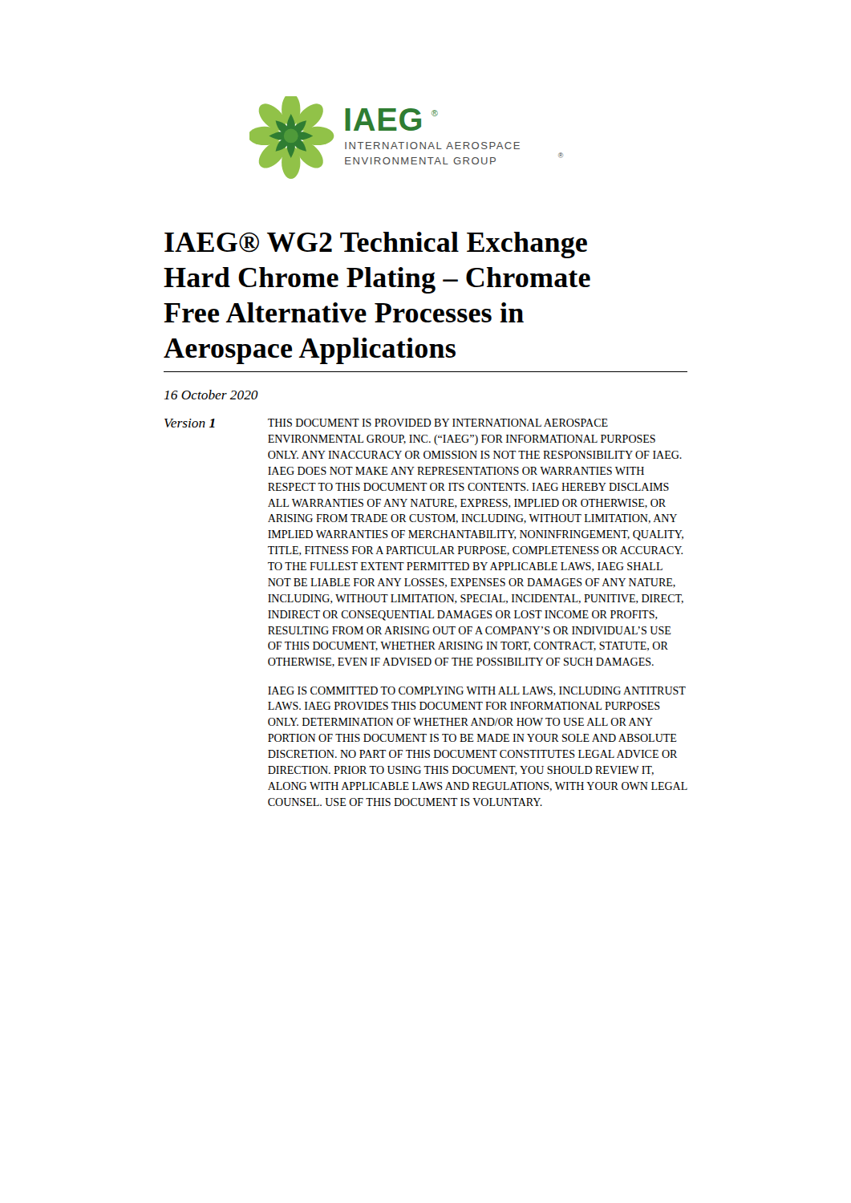IAEG ® INTERNATIONAL AEROSPACE ENVIRONMENTAL GROUP ®
IAEG® WG2 Technical Exchange
Hard Chrome Plating – Chromate
Free Alternative Processes in
Aerospace Applications
16 October 2020
Version 1
This document is provided by International Aerospace Environmental Group, Inc. (“IAEG”) for informational purposes only. Any inaccuracy or omission is not the responsibility of IAEG. IAEG does not make any representations or warranties with respect to this document or its contents. IAEG hereby disclaims all warranties of any nature, express, implied or otherwise, or arising from trade or custom, including, without limitation, any implied warranties of merchantability, noninfringement, quality, title, fitness for a particular purpose, completeness or accuracy. To the fullest extent permitted by applicable laws, IAEG shall not be liable for any losses, expenses or damages of any nature, including, without limitation, special, incidental, punitive, direct, indirect or consequential damages or lost income or profits, resulting from or arising out of a company’s or individual’s use of this document, whether arising in tort, contract, statute, or otherwise, even if advised of the possibility of such damages.
IAEG is committed to complying with all laws, including antitrust laws. IAEG provides this document for informational purposes only. Determination of whether and/or how to use all or any portion of this document is to be made in your sole and absolute discretion. No part of this document constitutes legal advice or direction. Prior to using this document, you should review it, along with applicable laws and regulations, with your own legal counsel. Use of this document is voluntary.